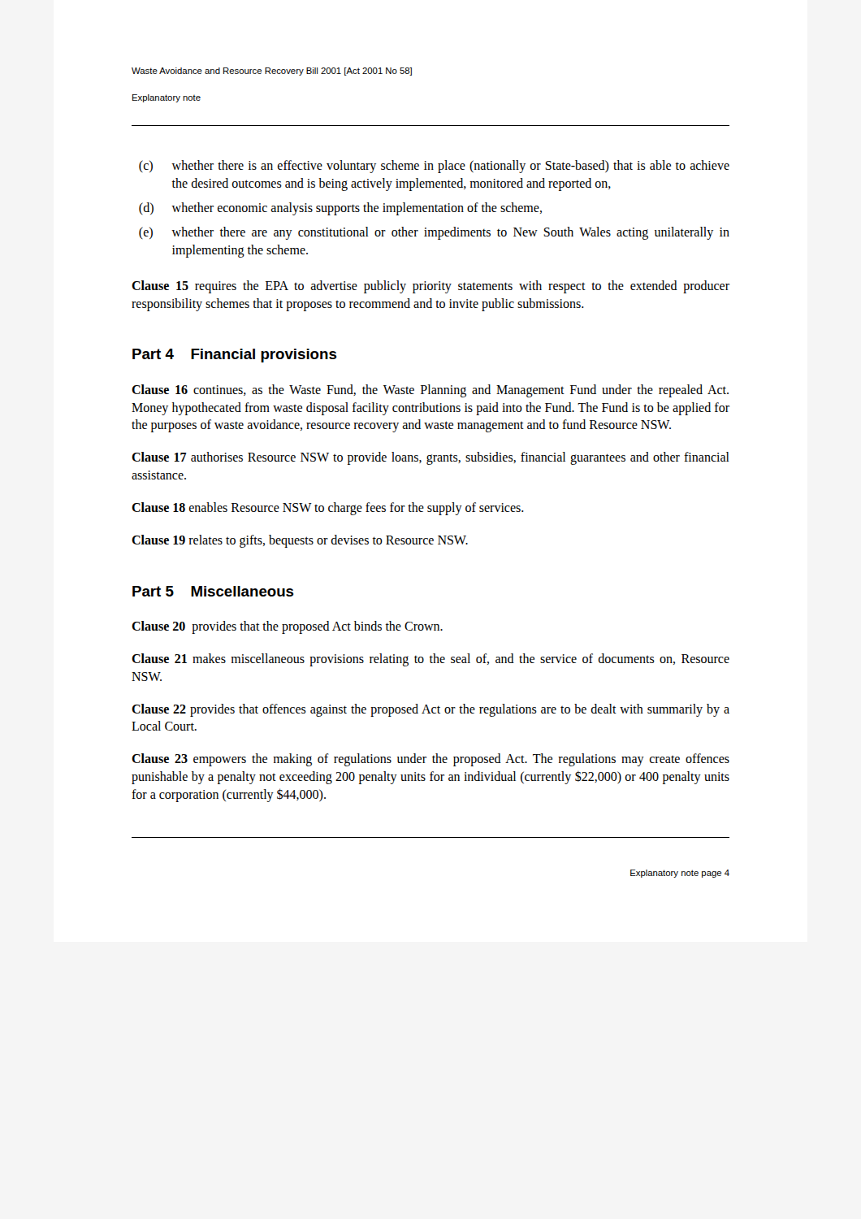Waste Avoidance and Resource Recovery Bill 2001 [Act 2001 No 58]
Explanatory note
(c) whether there is an effective voluntary scheme in place (nationally or State-based) that is able to achieve the desired outcomes and is being actively implemented, monitored and reported on,
(d) whether economic analysis supports the implementation of the scheme,
(e) whether there are any constitutional or other impediments to New South Wales acting unilaterally in implementing the scheme.
Clause 15 requires the EPA to advertise publicly priority statements with respect to the extended producer responsibility schemes that it proposes to recommend and to invite public submissions.
Part 4 Financial provisions
Clause 16 continues, as the Waste Fund, the Waste Planning and Management Fund under the repealed Act. Money hypothecated from waste disposal facility contributions is paid into the Fund. The Fund is to be applied for the purposes of waste avoidance, resource recovery and waste management and to fund Resource NSW.
Clause 17 authorises Resource NSW to provide loans, grants, subsidies, financial guarantees and other financial assistance.
Clause 18 enables Resource NSW to charge fees for the supply of services.
Clause 19 relates to gifts, bequests or devises to Resource NSW.
Part 5 Miscellaneous
Clause 20 provides that the proposed Act binds the Crown.
Clause 21 makes miscellaneous provisions relating to the seal of, and the service of documents on, Resource NSW.
Clause 22 provides that offences against the proposed Act or the regulations are to be dealt with summarily by a Local Court.
Clause 23 empowers the making of regulations under the proposed Act. The regulations may create offences punishable by a penalty not exceeding 200 penalty units for an individual (currently $22,000) or 400 penalty units for a corporation (currently $44,000).
Explanatory note page 4